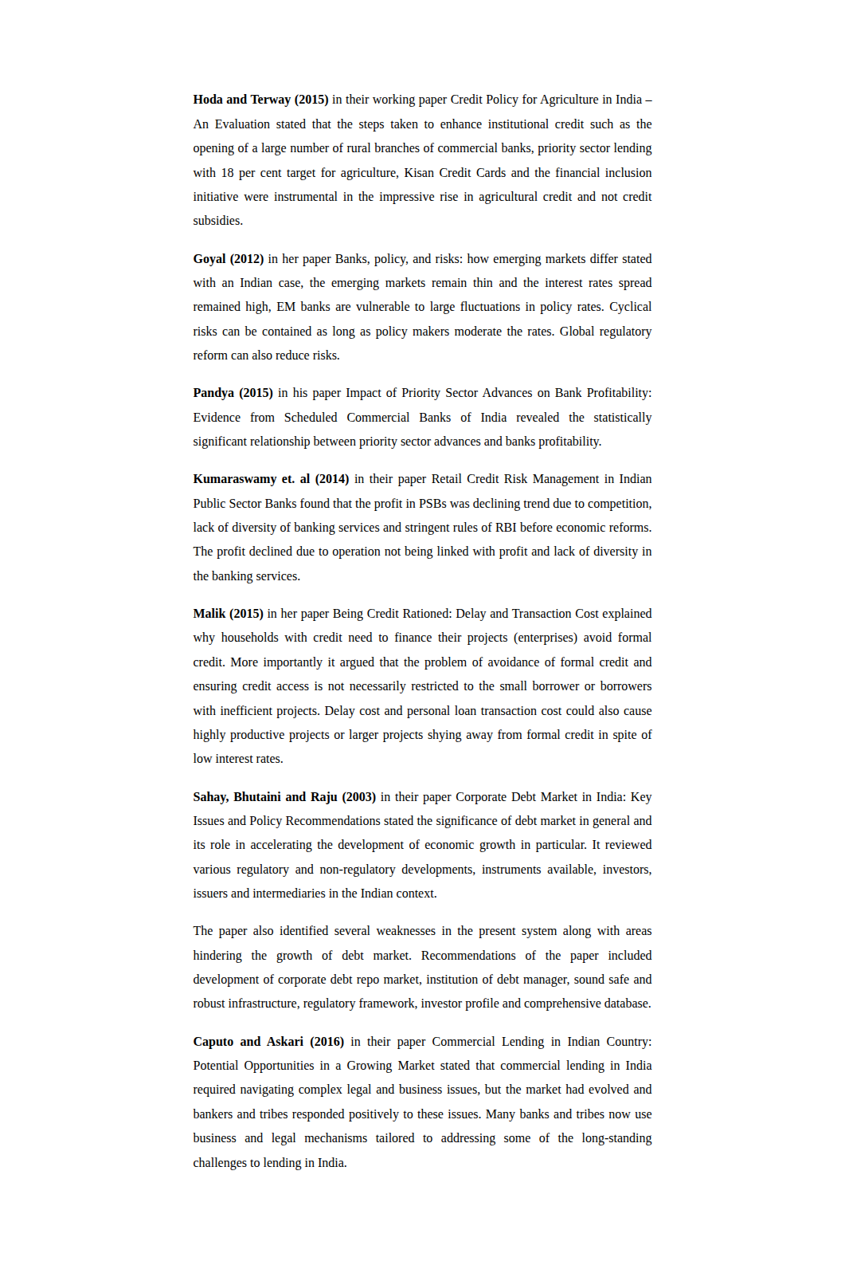Hoda and Terway (2015) in their working paper Credit Policy for Agriculture in India – An Evaluation stated that the steps taken to enhance institutional credit such as the opening of a large number of rural branches of commercial banks, priority sector lending with 18 per cent target for agriculture, Kisan Credit Cards and the financial inclusion initiative were instrumental in the impressive rise in agricultural credit and not credit subsidies.
Goyal (2012) in her paper Banks, policy, and risks: how emerging markets differ stated with an Indian case, the emerging markets remain thin and the interest rates spread remained high, EM banks are vulnerable to large fluctuations in policy rates. Cyclical risks can be contained as long as policy makers moderate the rates. Global regulatory reform can also reduce risks.
Pandya (2015) in his paper Impact of Priority Sector Advances on Bank Profitability: Evidence from Scheduled Commercial Banks of India revealed the statistically significant relationship between priority sector advances and banks profitability.
Kumaraswamy et. al (2014) in their paper Retail Credit Risk Management in Indian Public Sector Banks found that the profit in PSBs was declining trend due to competition, lack of diversity of banking services and stringent rules of RBI before economic reforms. The profit declined due to operation not being linked with profit and lack of diversity in the banking services.
Malik (2015) in her paper Being Credit Rationed: Delay and Transaction Cost explained why households with credit need to finance their projects (enterprises) avoid formal credit. More importantly it argued that the problem of avoidance of formal credit and ensuring credit access is not necessarily restricted to the small borrower or borrowers with inefficient projects. Delay cost and personal loan transaction cost could also cause highly productive projects or larger projects shying away from formal credit in spite of low interest rates.
Sahay, Bhutaini and Raju (2003) in their paper Corporate Debt Market in India: Key Issues and Policy Recommendations stated the significance of debt market in general and its role in accelerating the development of economic growth in particular. It reviewed various regulatory and non-regulatory developments, instruments available, investors, issuers and intermediaries in the Indian context.
The paper also identified several weaknesses in the present system along with areas hindering the growth of debt market. Recommendations of the paper included development of corporate debt repo market, institution of debt manager, sound safe and robust infrastructure, regulatory framework, investor profile and comprehensive database.
Caputo and Askari (2016) in their paper Commercial Lending in Indian Country: Potential Opportunities in a Growing Market stated that commercial lending in India required navigating complex legal and business issues, but the market had evolved and bankers and tribes responded positively to these issues. Many banks and tribes now use business and legal mechanisms tailored to addressing some of the long-standing challenges to lending in India.